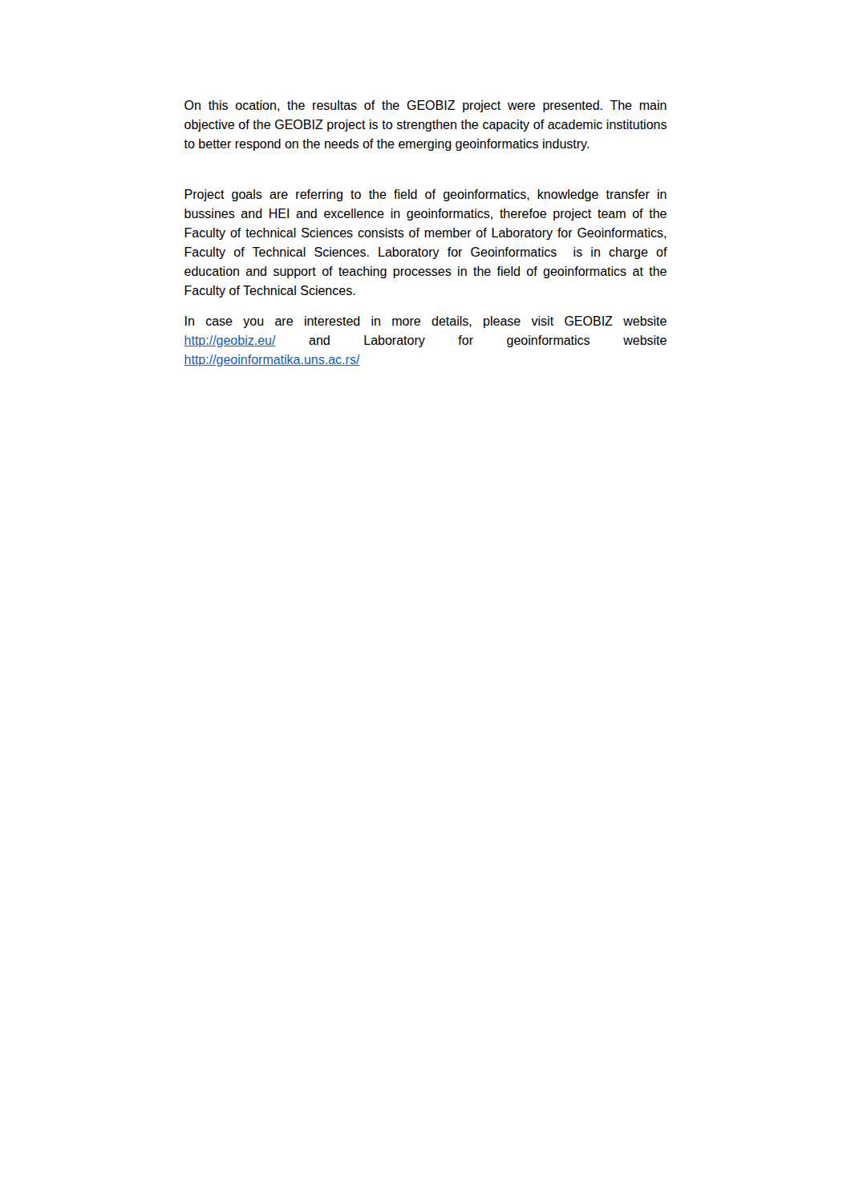On this ocation, the resultas of the GEOBIZ project were presented. The main objective of the GEOBIZ project is to strengthen the capacity of academic institutions to better respond on the needs of the emerging geoinformatics industry.
Project goals are referring to the field of geoinformatics, knowledge transfer in bussines and HEI and excellence in geoinformatics, therefoe project team of the Faculty of technical Sciences consists of member of Laboratory for Geoinformatics, Faculty of Technical Sciences. Laboratory for Geoinformatics is in charge of education and support of teaching processes in the field of geoinformatics at the Faculty of Technical Sciences.
In case you are interested in more details, please visit GEOBIZ website http://geobiz.eu/ and Laboratory for geoinformatics website http://geoinformatika.uns.ac.rs/